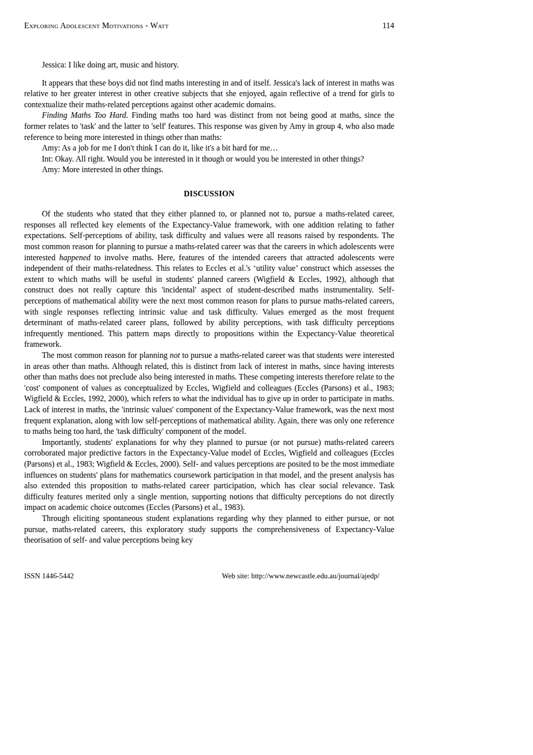Exploring Adolescent Motivations - Watt 114
Jessica: I like doing art, music and history.
It appears that these boys did not find maths interesting in and of itself. Jessica's lack of interest in maths was relative to her greater interest in other creative subjects that she enjoyed, again reflective of a trend for girls to contextualize their maths-related perceptions against other academic domains.
Finding Maths Too Hard. Finding maths too hard was distinct from not being good at maths, since the former relates to 'task' and the latter to 'self' features. This response was given by Amy in group 4, who also made reference to being more interested in things other than maths:
Amy: As a job for me I don't think I can do it, like it's a bit hard for me…
Int: Okay. All right. Would you be interested in it though or would you be interested in other things?
Amy: More interested in other things.
DISCUSSION
Of the students who stated that they either planned to, or planned not to, pursue a maths-related career, responses all reflected key elements of the Expectancy-Value framework, with one addition relating to father expectations. Self-perceptions of ability, task difficulty and values were all reasons raised by respondents. The most common reason for planning to pursue a maths-related career was that the careers in which adolescents were interested happened to involve maths. Here, features of the intended careers that attracted adolescents were independent of their maths-relatedness. This relates to Eccles et al.'s ‘utility value’ construct which assesses the extent to which maths will be useful in students' planned careers (Wigfield & Eccles, 1992), although that construct does not really capture this 'incidental' aspect of student-described maths instrumentality. Self-perceptions of mathematical ability were the next most common reason for plans to pursue maths-related careers, with single responses reflecting intrinsic value and task difficulty. Values emerged as the most frequent determinant of maths-related career plans, followed by ability perceptions, with task difficulty perceptions infrequently mentioned. This pattern maps directly to propositions within the Expectancy-Value theoretical framework.
The most common reason for planning not to pursue a maths-related career was that students were interested in areas other than maths. Although related, this is distinct from lack of interest in maths, since having interests other than maths does not preclude also being interested in maths. These competing interests therefore relate to the 'cost' component of values as conceptualized by Eccles, Wigfield and colleagues (Eccles (Parsons) et al., 1983; Wigfield & Eccles, 1992, 2000), which refers to what the individual has to give up in order to participate in maths. Lack of interest in maths, the 'intrinsic values' component of the Expectancy-Value framework, was the next most frequent explanation, along with low self-perceptions of mathematical ability. Again, there was only one reference to maths being too hard, the 'task difficulty' component of the model.
Importantly, students' explanations for why they planned to pursue (or not pursue) maths-related careers corroborated major predictive factors in the Expectancy-Value model of Eccles, Wigfield and colleagues (Eccles (Parsons) et al., 1983; Wigfield & Eccles, 2000). Self- and values perceptions are posited to be the most immediate influences on students' plans for mathematics coursework participation in that model, and the present analysis has also extended this proposition to maths-related career participation, which has clear social relevance. Task difficulty features merited only a single mention, supporting notions that difficulty perceptions do not directly impact on academic choice outcomes (Eccles (Parsons) et al., 1983).
Through eliciting spontaneous student explanations regarding why they planned to either pursue, or not pursue, maths-related careers, this exploratory study supports the comprehensiveness of Expectancy-Value theorisation of self- and value perceptions being key
ISSN 1446-5442 Web site: http://www.newcastle.edu.au/journal/ajedp/